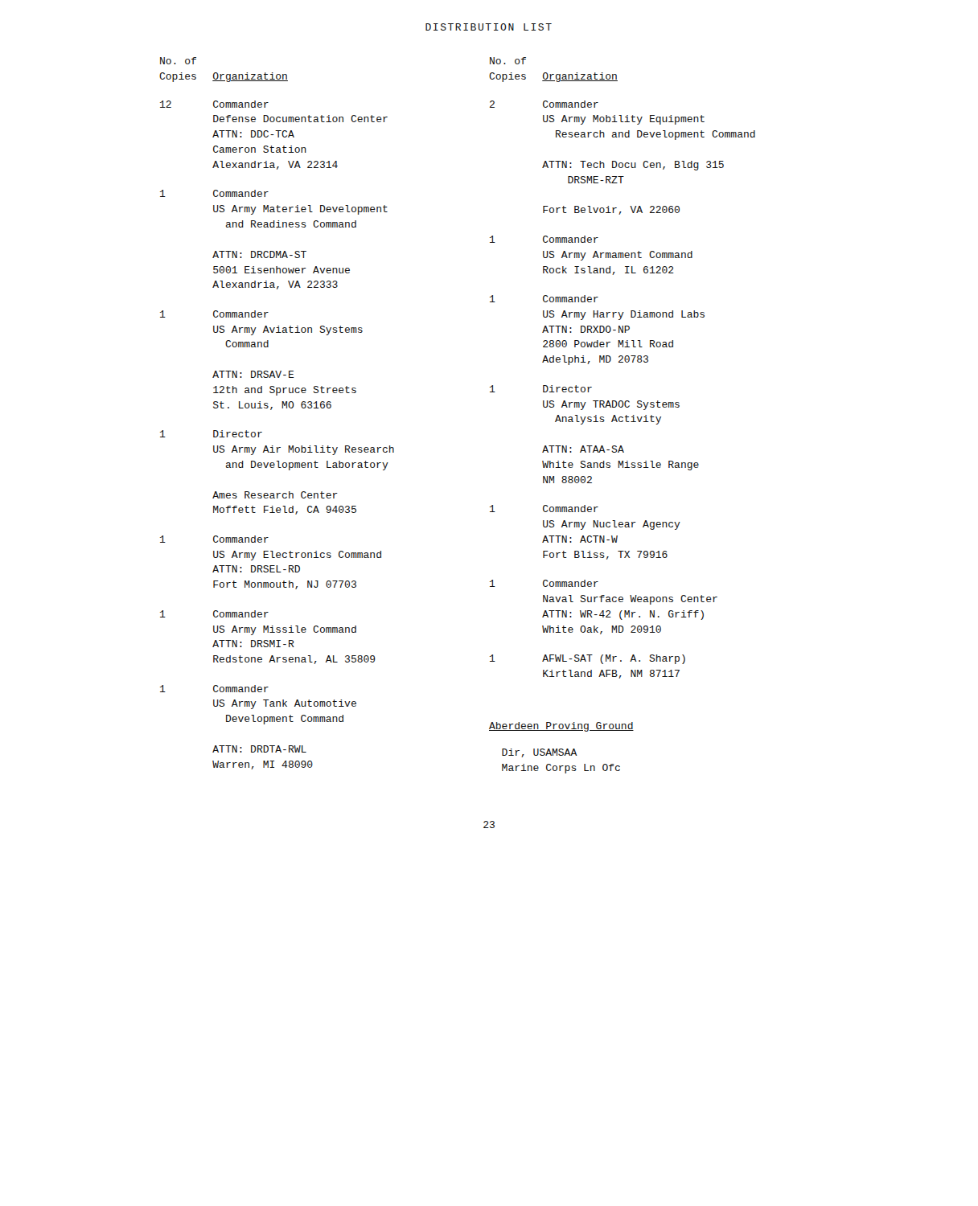DISTRIBUTION LIST
| / No. of Copies / Organization / / --- / --- / / 12 / Commander Defense Documentation Center ATTN: DDC-TCA Cameron Station Alexandria, VA 22314 / / 1 / Commander US Army Materiel Development and Readiness Command ATTN: DRCDMA-ST 5001 Eisenhower Avenue Alexandria, VA 22333 / / 1 / Commander US Army Aviation Systems Command ATTN: DRSAV-E 12th and Spruce Streets St. Louis, MO 63166 / / 1 / Director US Army Air Mobility Research and Development Laboratory Ames Research Center Moffett Field, CA 94035 / / 1 / Commander US Army Electronics Command ATTN: DRSEL-RD Fort Monmouth, NJ 07703 / / 1 / Commander US Army Missile Command ATTN: DRSMI-R Redstone Arsenal, AL 35809 / / 1 / Commander US Army Tank Automotive Development Command ATTN: DRDTA-RWL Warren, MI 48090 / | / No. of Copies / Organization / / --- / --- / / 2 / Commander US Army Mobility Equipment Research and Development Command ATTN: Tech Docu Cen, Bldg 315 DRSME-RZT Fort Belvoir, VA 22060 / / 1 / Commander US Army Armament Command Rock Island, IL 61202 / / 1 / Commander US Army Harry Diamond Labs ATTN: DRXDO-NP 2800 Powder Mill Road Adelphi, MD 20783 / / 1 / Director US Army TRADOC Systems Analysis Activity ATTN: ATAA-SA White Sands Missile Range NM 88002 / / 1 / Commander US Army Nuclear Agency ATTN: ACTN-W Fort Bliss, TX 79916 / / 1 / Commander Naval Surface Weapons Center ATTN: WR-42 (Mr. N. Griff) White Oak, MD 20910 / / 1 / AFWL-SAT (Mr. A. Sharp) Kirtland AFB, NM 87117 / Aberdeen Proving Ground Dir, USAMSAA Marine Corps Ln Ofc |
23